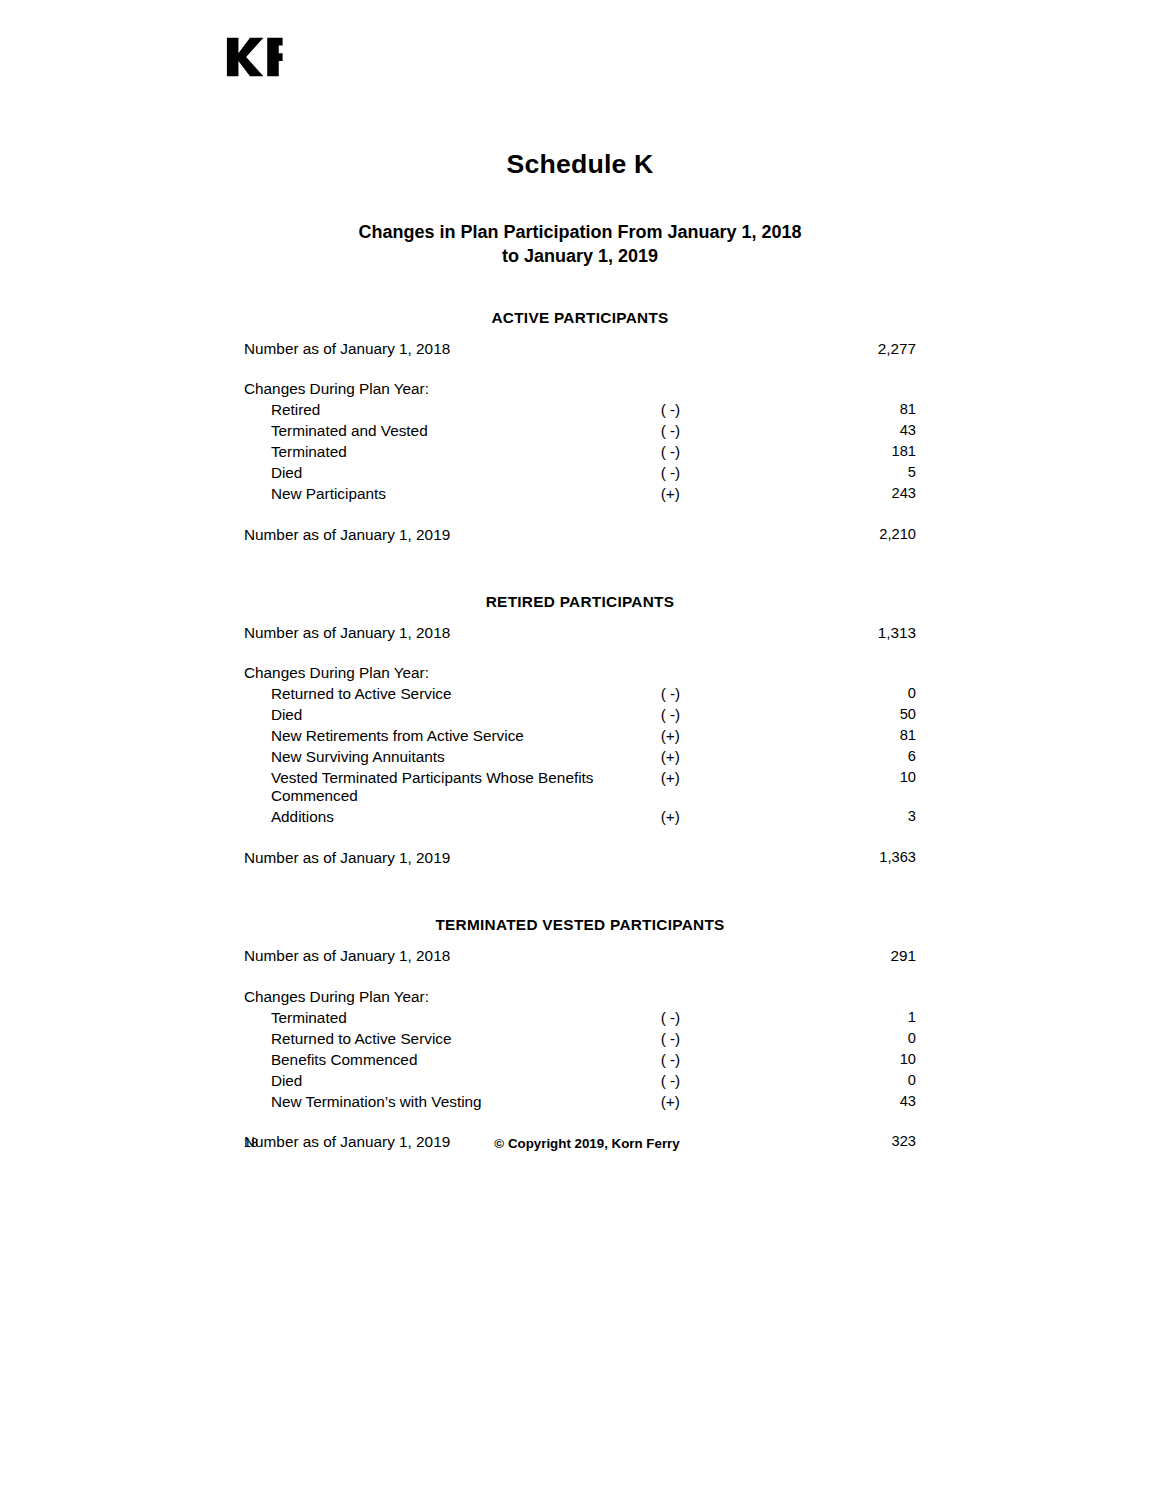Schedule K
Changes in Plan Participation From January 1, 2018
to January 1, 2019
ACTIVE PARTICIPANTS
| Number as of January 1, 2018 | | 2,277 |
| Changes During Plan Year: | | |
| Retired | ( -) | 81 |
| Terminated and Vested | ( -) | 43 |
| Terminated | ( -) | 181 |
| Died | ( -) | 5 |
| New Participants | (+) | 243 |
| Number as of January 1, 2019 | | 2,210 |
RETIRED PARTICIPANTS
| Number as of January 1, 2018 | | 1,313 |
| Changes During Plan Year: | | |
| Returned to Active Service | ( -) | 0 |
| Died | ( -) | 50 |
| New Retirements from Active Service | (+) | 81 |
| New Surviving Annuitants | (+) | 6 |
| Vested Terminated Participants Whose Benefits Commenced | (+) | 10 |
| Additions | (+) | 3 |
| Number as of January 1, 2019 | | 1,363 |
TERMINATED VESTED PARTICIPANTS
| Number as of January 1, 2018 | | 291 |
| Changes During Plan Year: | | |
| Terminated | ( -) | 1 |
| Returned to Active Service | ( -) | 0 |
| Benefits Commenced | ( -) | 10 |
| Died | ( -) | 0 |
| New Termination’s with Vesting | (+) | 43 |
| Number as of January 1, 2019 | | 323 |
18
© Copyright 2019, Korn Ferry